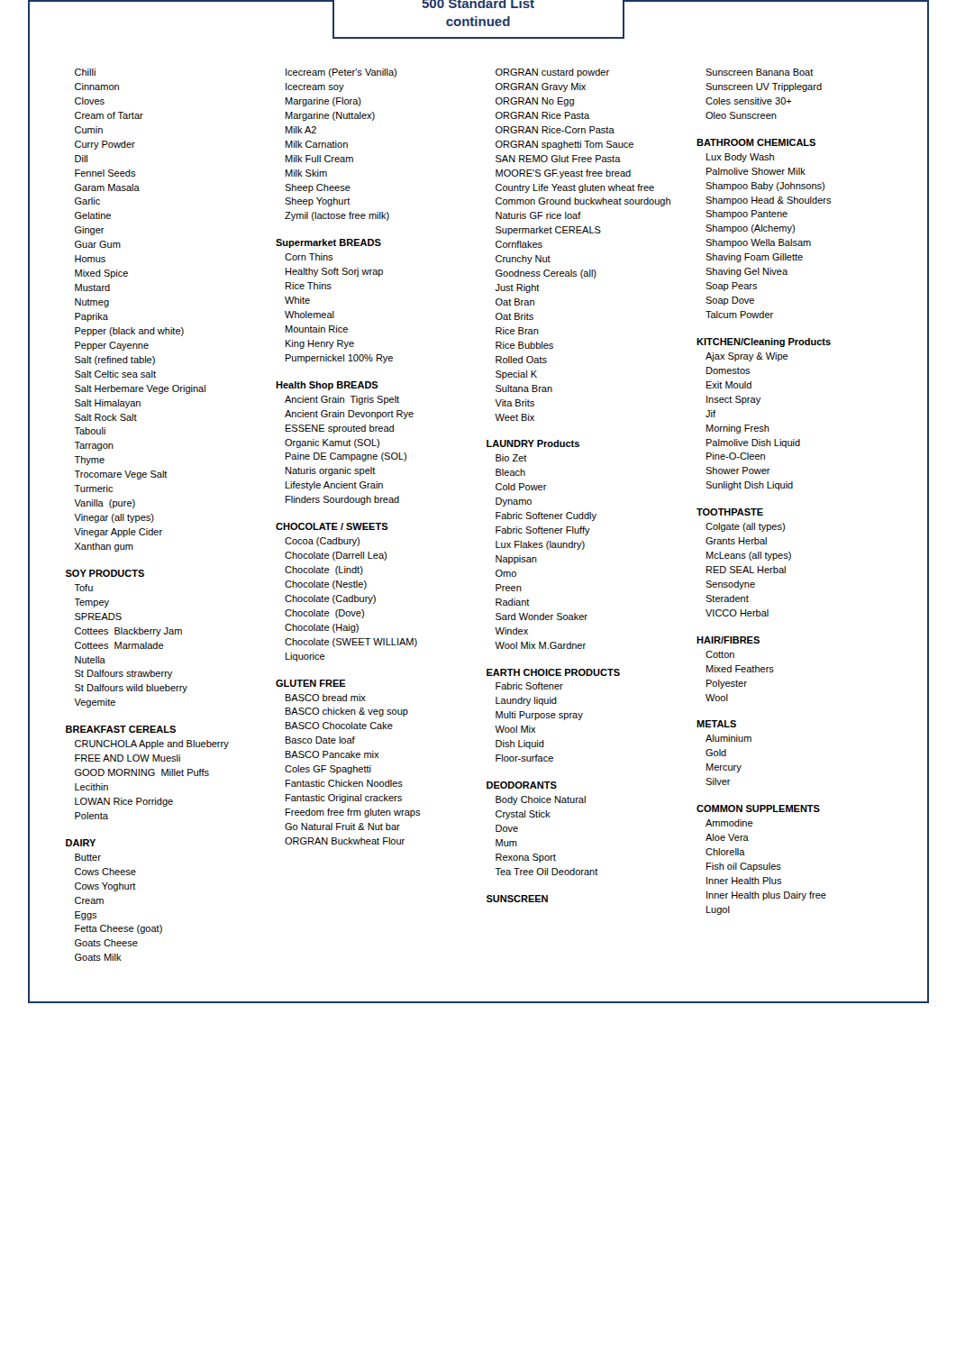500 Standard List
continued
Chilli
Cinnamon
Cloves
Cream of Tartar
Cumin
Curry Powder
Dill
Fennel Seeds
Garam Masala
Garlic
Gelatine
Ginger
Guar Gum
Homus
Mixed Spice
Mustard
Nutmeg
Paprika
Pepper (black and white)
Pepper Cayenne
Salt (refined table)
Salt Celtic sea salt
Salt Herbemare Vege Original
Salt Himalayan
Salt Rock Salt
Tabouli
Tarragon
Thyme
Trocomare Vege Salt
Turmeric
Vanilla (pure)
Vinegar (all types)
Vinegar Apple Cider
Xanthan gum
SOY PRODUCTS
Tofu
Tempey
SPREADS
Cottees Blackberry Jam
Cottees Marmalade
Nutella
St Dalfours strawberry
St Dalfours wild blueberry
Vegemite
BREAKFAST CEREALS
CRUNCHOLA Apple and Blueberry
FREE AND LOW Muesli
GOOD MORNING Millet Puffs
Lecithin
LOWAN Rice Porridge
Polenta
DAIRY
Butter
Cows Cheese
Cows Yoghurt
Cream
Eggs
Fetta Cheese (goat)
Goats Cheese
Goats Milk
Icecream (Peter's Vanilla)
Icecream soy
Margarine (Flora)
Margarine (Nuttalex)
Milk A2
Milk Carnation
Milk Full Cream
Milk Skim
Sheep Cheese
Sheep Yoghurt
Zymil (lactose free milk)
Supermarket BREADS
Corn Thins
Healthy Soft Sorj wrap
Rice Thins
White
Wholemeal
Mountain Rice
King Henry Rye
Pumpernickel 100% Rye
Health Shop BREADS
Ancient Grain Tigris Spelt
Ancient Grain Devonport Rye
ESSENE sprouted bread
Organic Kamut (SOL)
Paine DE Campagne (SOL)
Naturis organic spelt
Lifestyle Ancient Grain
Flinders Sourdough bread
CHOCOLATE / SWEETS
Cocoa (Cadbury)
Chocolate (Darrell Lea)
Chocolate (Lindt)
Chocolate (Nestle)
Chocolate (Cadbury)
Chocolate (Dove)
Chocolate (Haig)
Chocolate (SWEET WILLIAM)
Liquorice
GLUTEN FREE
BASCO bread mix
BASCO chicken & veg soup
BASCO Chocolate Cake
Basco Date loaf
BASCO Pancake mix
Coles GF Spaghetti
Fantastic Chicken Noodles
Fantastic Original crackers
Freedom free frm gluten wraps
Go Natural Fruit & Nut bar
ORGRAN Buckwheat Flour
ORGRAN custard powder
ORGRAN Gravy Mix
ORGRAN No Egg
ORGRAN Rice Pasta
ORGRAN Rice-Corn Pasta
ORGRAN spaghetti Tom Sauce
SAN REMO Glut Free Pasta
MOORE'S GF.yeast free bread
Country Life Yeast gluten wheat free
Common Ground buckwheat sourdough
Naturis GF rice loaf
Supermarket CEREALS
Cornflakes
Crunchy Nut
Goodness Cereals (all)
Just Right
Oat Bran
Oat Brits
Rice Bran
Rice Bubbles
Rolled Oats
Special K
Sultana Bran
Vita Brits
Weet Bix
LAUNDRY Products
Bio Zet
Bleach
Cold Power
Dynamo
Fabric Softener Cuddly
Fabric Softener Fluffy
Lux Flakes (laundry)
Nappisan
Omo
Preen
Radiant
Sard Wonder Soaker
Windex
Wool Mix M.Gardner
EARTH CHOICE PRODUCTS
Fabric Softener
Laundry liquid
Multi Purpose spray
Wool Mix
Dish Liquid
Floor-surface
DEODORANTS
Body Choice Natural
Crystal Stick
Dove
Mum
Rexona Sport
Tea Tree Oil Deodorant
SUNSCREEN
Sunscreen Banana Boat
Sunscreen UV Tripplegard
Coles sensitive 30+
Oleo Sunscreen
BATHROOM CHEMICALS
Lux Body Wash
Palmolive Shower Milk
Shampoo Baby (Johnsons)
Shampoo Head & Shoulders
Shampoo Pantene
Shampoo (Alchemy)
Shampoo Wella Balsam
Shaving Foam Gillette
Shaving Gel Nivea
Soap Pears
Soap Dove
Talcum Powder
KITCHEN/Cleaning Products
Ajax Spray & Wipe
Domestos
Exit Mould
Insect Spray
Jif
Morning Fresh
Palmolive Dish Liquid
Pine-O-Cleen
Shower Power
Sunlight Dish Liquid
TOOTHPASTE
Colgate (all types)
Grants Herbal
McLeans (all types)
RED SEAL Herbal
Sensodyne
Steradent
VICCO Herbal
HAIR/FIBRES
Cotton
Mixed Feathers
Polyester
Wool
METALS
Aluminium
Gold
Mercury
Silver
COMMON SUPPLEMENTS
Ammodine
Aloe Vera
Chlorella
Fish oil Capsules
Inner Health Plus
Inner Health plus Dairy free
Lugol